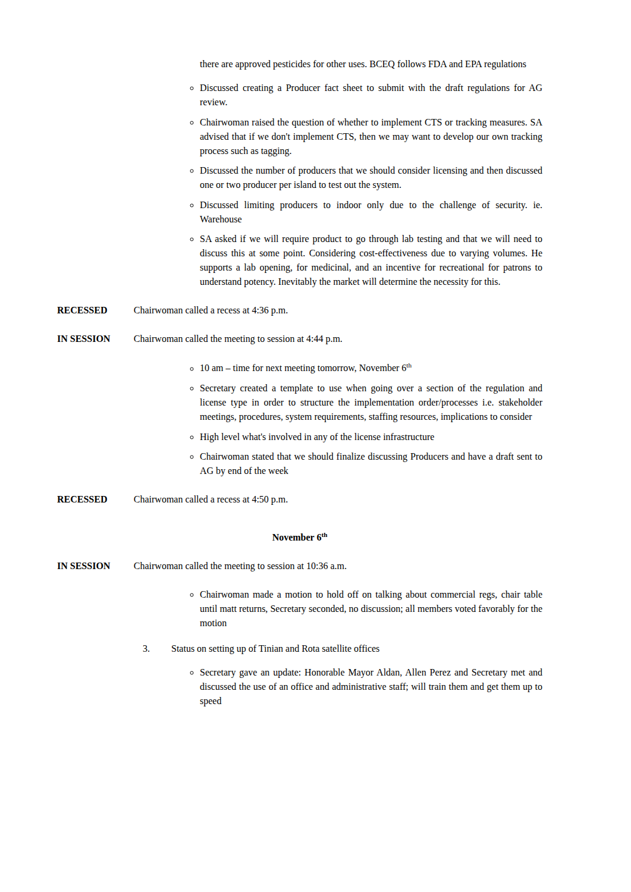there are approved pesticides for other uses. BCEQ follows FDA and EPA regulations
Discussed creating a Producer fact sheet to submit with the draft regulations for AG review.
Chairwoman raised the question of whether to implement CTS or tracking measures. SA advised that if we don't implement CTS, then we may want to develop our own tracking process such as tagging.
Discussed the number of producers that we should consider licensing and then discussed one or two producer per island to test out the system.
Discussed limiting producers to indoor only due to the challenge of security. ie. Warehouse
SA asked if we will require product to go through lab testing and that we will need to discuss this at some point. Considering cost-effectiveness due to varying volumes. He supports a lab opening, for medicinal, and an incentive for recreational for patrons to understand potency. Inevitably the market will determine the necessity for this.
RECESSED Chairwoman called a recess at 4:36 p.m.
IN SESSION Chairwoman called the meeting to session at 4:44 p.m.
10 am – time for next meeting tomorrow, November 6th
Secretary created a template to use when going over a section of the regulation and license type in order to structure the implementation order/processes i.e. stakeholder meetings, procedures, system requirements, staffing resources, implications to consider
High level what's involved in any of the license infrastructure
Chairwoman stated that we should finalize discussing Producers and have a draft sent to AG by end of the week
RECESSED Chairwoman called a recess at 4:50 p.m.
November 6th
IN SESSION Chairwoman called the meeting to session at 10:36 a.m.
Chairwoman made a motion to hold off on talking about commercial regs, chair table until matt returns, Secretary seconded, no discussion; all members voted favorably for the motion
3. Status on setting up of Tinian and Rota satellite offices
Secretary gave an update: Honorable Mayor Aldan, Allen Perez and Secretary met and discussed the use of an office and administrative staff; will train them and get them up to speed